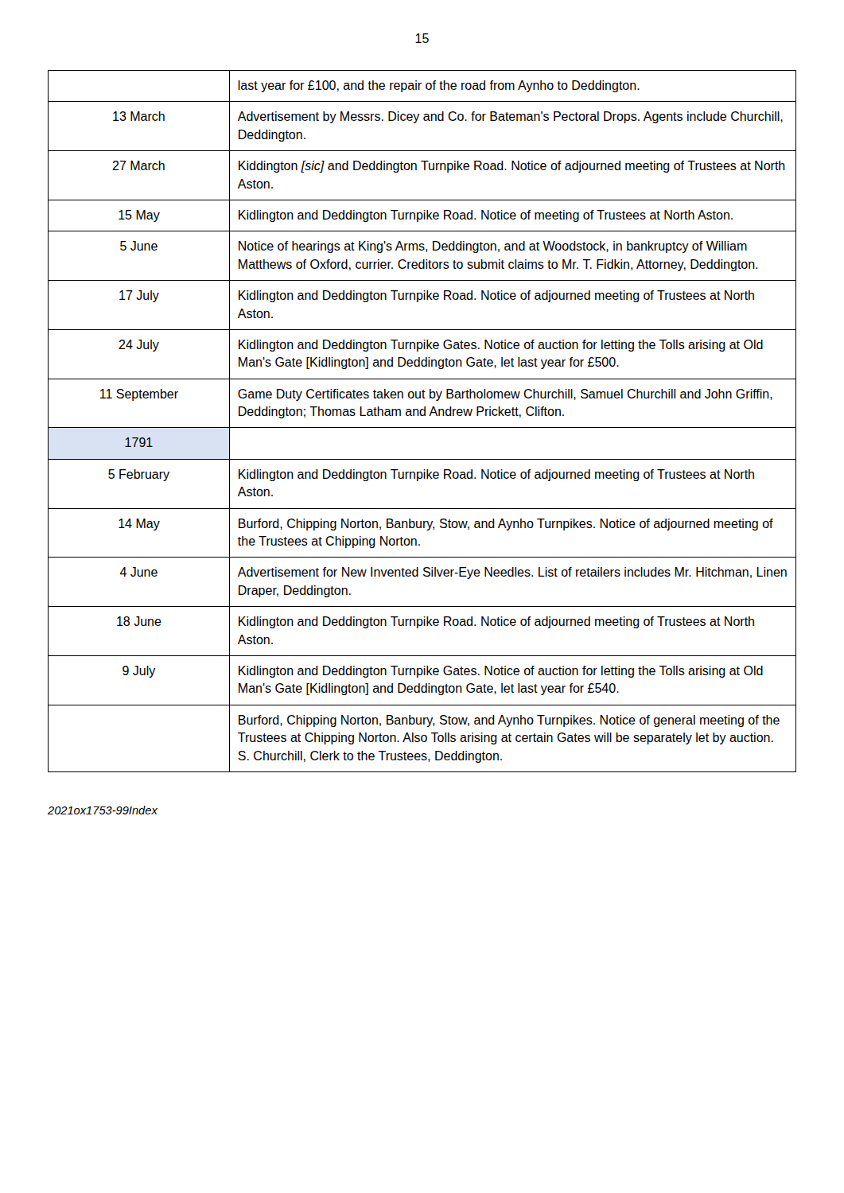15
| | last year for £100, and the repair of the road from Aynho to Deddington. |
| 13 March | Advertisement by Messrs. Dicey and Co. for Bateman's Pectoral Drops. Agents include Churchill, Deddington. |
| 27 March | Kiddington [sic] and Deddington Turnpike Road. Notice of adjourned meeting of Trustees at North Aston. |
| 15 May | Kidlington and Deddington Turnpike Road. Notice of meeting of Trustees at North Aston. |
| 5 June | Notice of hearings at King's Arms, Deddington, and at Woodstock, in bankruptcy of William Matthews of Oxford, currier. Creditors to submit claims to Mr. T. Fidkin, Attorney, Deddington. |
| 17 July | Kidlington and Deddington Turnpike Road. Notice of adjourned meeting of Trustees at North Aston. |
| 24 July | Kidlington and Deddington Turnpike Gates. Notice of auction for letting the Tolls arising at Old Man's Gate [Kidlington] and Deddington Gate, let last year for £500. |
| 11 September | Game Duty Certificates taken out by Bartholomew Churchill, Samuel Churchill and John Griffin, Deddington; Thomas Latham and Andrew Prickett, Clifton. |
| 1791 | |
| 5 February | Kidlington and Deddington Turnpike Road. Notice of adjourned meeting of Trustees at North Aston. |
| 14 May | Burford, Chipping Norton, Banbury, Stow, and Aynho Turnpikes. Notice of adjourned meeting of the Trustees at Chipping Norton. |
| 4 June | Advertisement for New Invented Silver-Eye Needles. List of retailers includes Mr. Hitchman, Linen Draper, Deddington. |
| 18 June | Kidlington and Deddington Turnpike Road. Notice of adjourned meeting of Trustees at North Aston. |
| 9 July | Kidlington and Deddington Turnpike Gates. Notice of auction for letting the Tolls arising at Old Man's Gate [Kidlington] and Deddington Gate, let last year for £540. |
| | Burford, Chipping Norton, Banbury, Stow, and Aynho Turnpikes. Notice of general meeting of the Trustees at Chipping Norton. Also Tolls arising at certain Gates will be separately let by auction. S. Churchill, Clerk to the Trustees, Deddington. |
2021ox1753-99Index